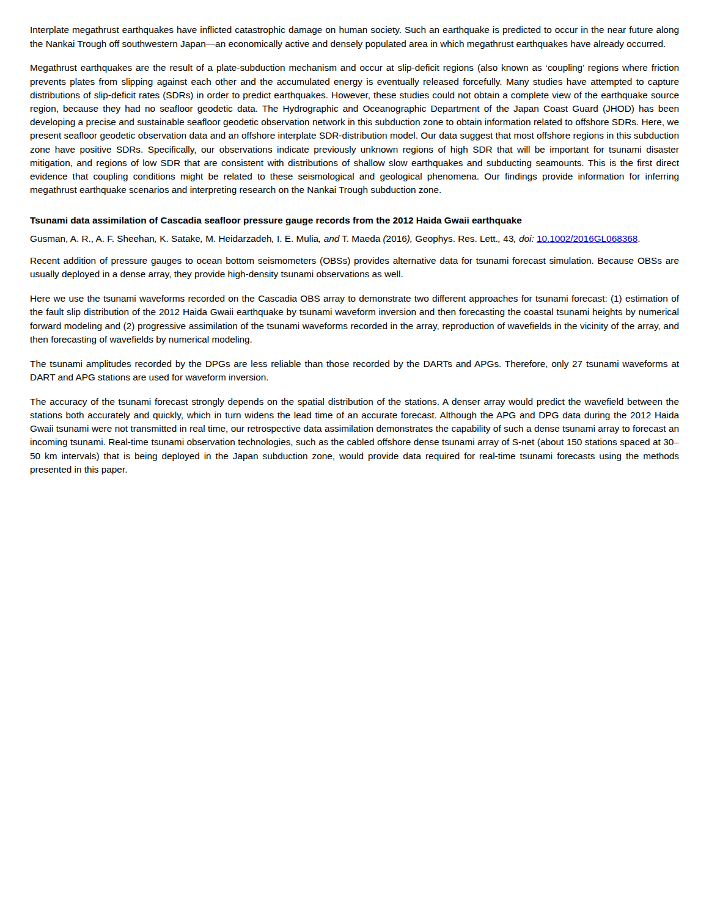Interplate megathrust earthquakes have inflicted catastrophic damage on human society. Such an earthquake is predicted to occur in the near future along the Nankai Trough off southwestern Japan—an economically active and densely populated area in which megathrust earthquakes have already occurred.
Megathrust earthquakes are the result of a plate-subduction mechanism and occur at slip-deficit regions (also known as ‘coupling’ regions where friction prevents plates from slipping against each other and the accumulated energy is eventually released forcefully. Many studies have attempted to capture distributions of slip-deficit rates (SDRs) in order to predict earthquakes. However, these studies could not obtain a complete view of the earthquake source region, because they had no seafloor geodetic data. The Hydrographic and Oceanographic Department of the Japan Coast Guard (JHOD) has been developing a precise and sustainable seafloor geodetic observation network in this subduction zone to obtain information related to offshore SDRs. Here, we present seafloor geodetic observation data and an offshore interplate SDR-distribution model. Our data suggest that most offshore regions in this subduction zone have positive SDRs. Specifically, our observations indicate previously unknown regions of high SDR that will be important for tsunami disaster mitigation, and regions of low SDR that are consistent with distributions of shallow slow earthquakes and subducting seamounts. This is the first direct evidence that coupling conditions might be related to these seismological and geological phenomena. Our findings provide information for inferring megathrust earthquake scenarios and interpreting research on the Nankai Trough subduction zone.
Tsunami data assimilation of Cascadia seafloor pressure gauge records from the 2012 Haida Gwaii earthquake
Gusman, A. R., A. F. Sheehan, K. Satake, M. Heidarzadeh, I. E. Mulia, and T. Maeda (2016), Geophys. Res. Lett., 43, doi: 10.1002/2016GL068368.
Recent addition of pressure gauges to ocean bottom seismometers (OBSs) provides alternative data for tsunami forecast simulation. Because OBSs are usually deployed in a dense array, they provide high-density tsunami observations as well.
Here we use the tsunami waveforms recorded on the Cascadia OBS array to demonstrate two different approaches for tsunami forecast: (1) estimation of the fault slip distribution of the 2012 Haida Gwaii earthquake by tsunami waveform inversion and then forecasting the coastal tsunami heights by numerical forward modeling and (2) progressive assimilation of the tsunami waveforms recorded in the array, reproduction of wavefields in the vicinity of the array, and then forecasting of wavefields by numerical modeling.
The tsunami amplitudes recorded by the DPGs are less reliable than those recorded by the DARTs and APGs. Therefore, only 27 tsunami waveforms at DART and APG stations are used for waveform inversion.
The accuracy of the tsunami forecast strongly depends on the spatial distribution of the stations. A denser array would predict the wavefield between the stations both accurately and quickly, which in turn widens the lead time of an accurate forecast. Although the APG and DPG data during the 2012 Haida Gwaii tsunami were not transmitted in real time, our retrospective data assimilation demonstrates the capability of such a dense tsunami array to forecast an incoming tsunami. Real-time tsunami observation technologies, such as the cabled offshore dense tsunami array of S-net (about 150 stations spaced at 30–50 km intervals) that is being deployed in the Japan subduction zone, would provide data required for real-time tsunami forecasts using the methods presented in this paper.